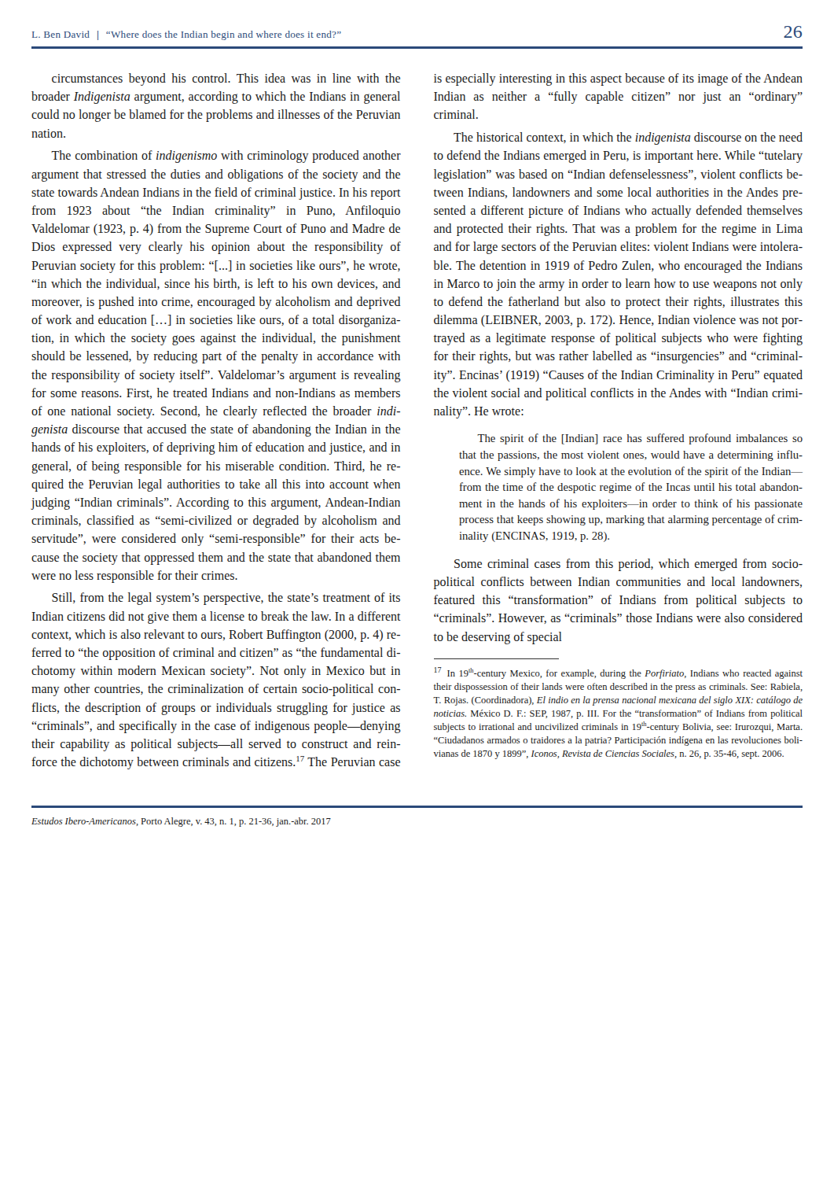L. Ben David | “Where does the Indian begin and where does it end?”
26
circumstances beyond his control. This idea was in line with the broader Indigenista argument, according to which the Indians in general could no longer be blamed for the problems and illnesses of the Peruvian nation.
The combination of indigenismo with criminology produced another argument that stressed the duties and obligations of the society and the state towards Andean Indians in the field of criminal justice. In his report from 1923 about “the Indian criminality” in Puno, Anfiloquio Valdelomar (1923, p. 4) from the Supreme Court of Puno and Madre de Dios expressed very clearly his opinion about the responsibility of Peruvian society for this problem: “[...] in societies like ours”, he wrote, “in which the individual, since his birth, is left to his own devices, and moreover, is pushed into crime, encouraged by alcoholism and deprived of work and education […] in societies like ours, of a total disorganization, in which the society goes against the individual, the punishment should be lessened, by reducing part of the penalty in accordance with the responsibility of society itself”. Valdelomar’s argument is revealing for some reasons. First, he treated Indians and non-Indians as members of one national society. Second, he clearly reflected the broader indigenista discourse that accused the state of abandoning the Indian in the hands of his exploiters, of depriving him of education and justice, and in general, of being responsible for his miserable condition. Third, he required the Peruvian legal authorities to take all this into account when judging “Indian criminals”. According to this argument, Andean-Indian criminals, classified as “semi-civilized or degraded by alcoholism and servitude”, were considered only “semi-responsible” for their acts because the society that oppressed them and the state that abandoned them were no less responsible for their crimes.
Still, from the legal system’s perspective, the state’s treatment of its Indian citizens did not give them a license to break the law. In a different context, which is also relevant to ours, Robert Buffington (2000, p. 4) referred to “the opposition of criminal and citizen” as “the fundamental dichotomy within modern Mexican society”. Not only in Mexico but in many other countries, the criminalization of certain socio-political conflicts, the description of groups or individuals struggling for justice as “criminals”, and specifically in the case of indigenous people—denying their capability as political subjects—all served to construct and reinforce the dichotomy between criminals and citizens.17 The Peruvian case is especially interesting in this aspect because of its image of the Andean Indian as neither a “fully capable citizen” nor just an “ordinary” criminal.
The historical context, in which the indigenista discourse on the need to defend the Indians emerged in Peru, is important here. While “tutelary legislation” was based on “Indian defenselessness”, violent conflicts between Indians, landowners and some local authorities in the Andes presented a different picture of Indians who actually defended themselves and protected their rights. That was a problem for the regime in Lima and for large sectors of the Peruvian elites: violent Indians were intolerable. The detention in 1919 of Pedro Zulen, who encouraged the Indians in Marco to join the army in order to learn how to use weapons not only to defend the fatherland but also to protect their rights, illustrates this dilemma (LEIBNER, 2003, p. 172). Hence, Indian violence was not portrayed as a legitimate response of political subjects who were fighting for their rights, but was rather labelled as “insurgencies” and “criminality”. Encinas’ (1919) “Causes of the Indian Criminality in Peru” equated the violent social and political conflicts in the Andes with “Indian criminality”. He wrote:
The spirit of the [Indian] race has suffered profound imbalances so that the passions, the most violent ones, would have a determining influence. We simply have to look at the evolution of the spirit of the Indian—from the time of the despotic regime of the Incas until his total abandonment in the hands of his exploiters—in order to think of his passionate process that keeps showing up, marking that alarming percentage of criminality (ENCINAS, 1919, p. 28).
Some criminal cases from this period, which emerged from socio-political conflicts between Indian communities and local landowners, featured this “transformation” of Indians from political subjects to “criminals”. However, as “criminals” those Indians were also considered to be deserving of special
17 In 19th-century Mexico, for example, during the Porfiriato, Indians who reacted against their dispossession of their lands were often described in the press as criminals. See: Rabiela, T. Rojas. (Coordinadora), El indio en la prensa nacional mexicana del siglo XIX: catálogo de noticias. México D. F.: SEP, 1987, p. III. For the “transformation” of Indians from political subjects to irrational and uncivilized criminals in 19th-century Bolivia, see: Irurozqui, Marta. “Ciudadanos armados o traidores a la patria? Participación indígena en las revoluciones bolivianas de 1870 y 1899”, Iconos, Revista de Ciencias Sociales, n. 26, p. 35-46, sept. 2006.
Estudos Ibero-Americanos, Porto Alegre, v. 43, n. 1, p. 21-36, jan.-abr. 2017